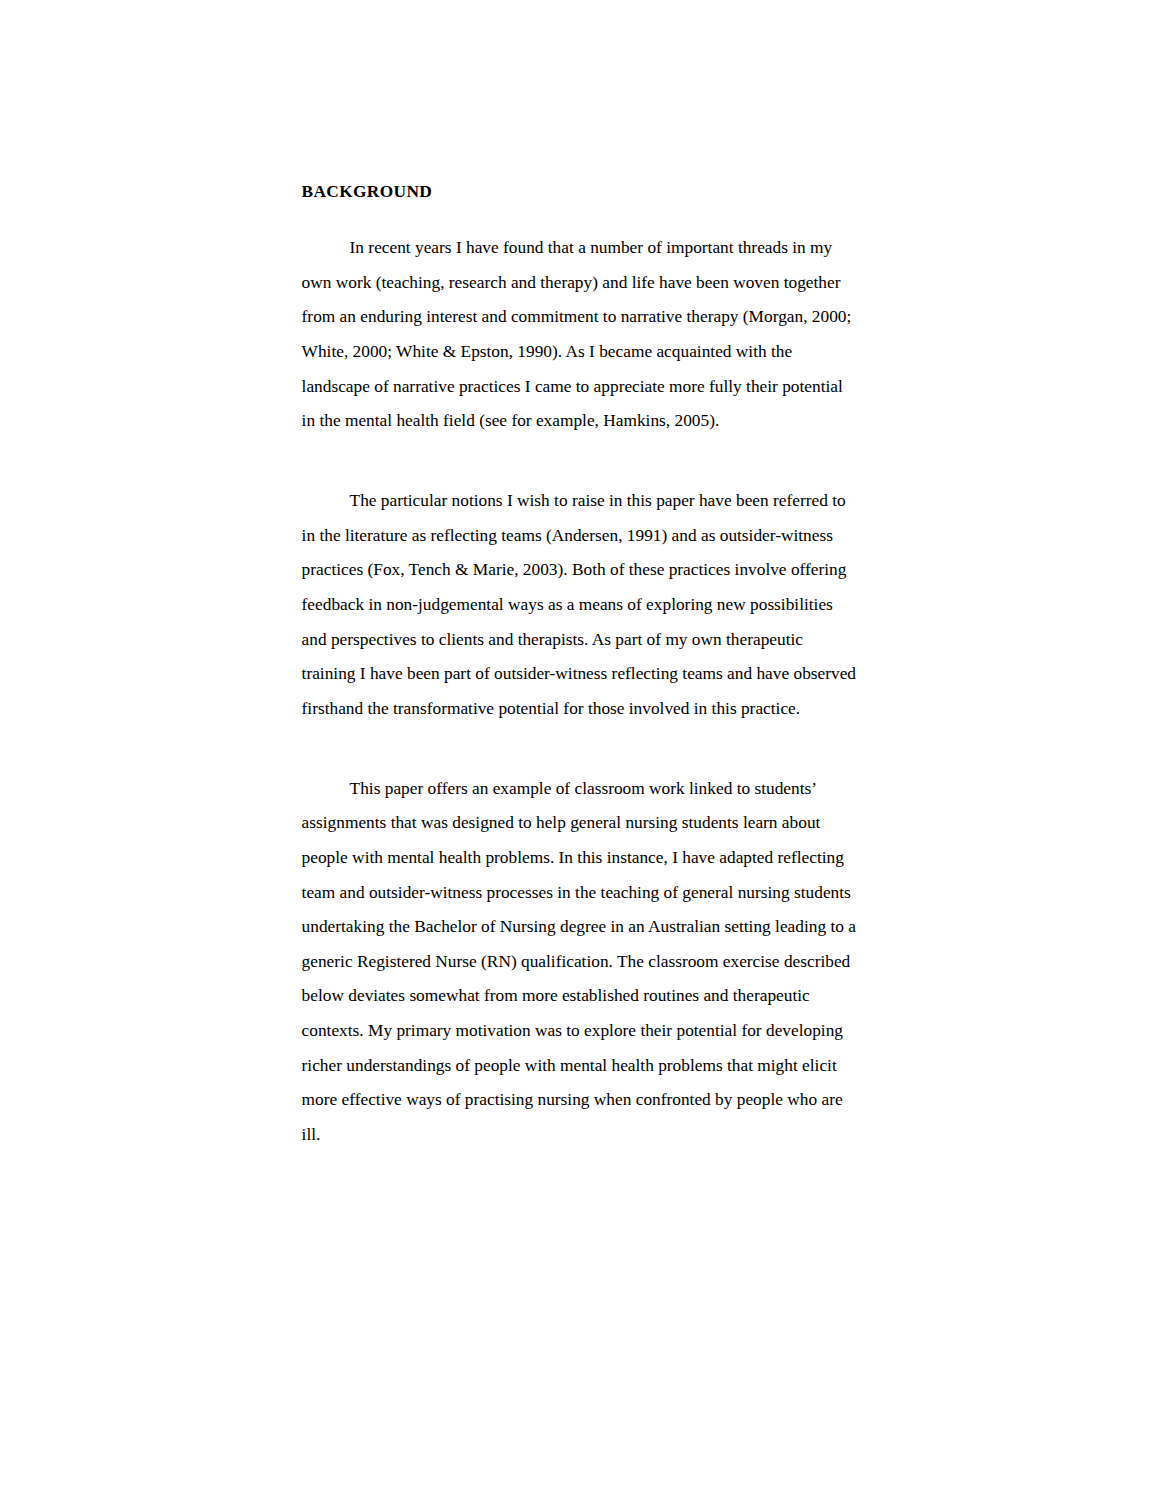BACKGROUND
In recent years I have found that a number of important threads in my own work (teaching, research and therapy) and life have been woven together from an enduring interest and commitment to narrative therapy (Morgan, 2000; White, 2000; White & Epston, 1990). As I became acquainted with the landscape of narrative practices I came to appreciate more fully their potential in the mental health field (see for example, Hamkins, 2005).
The particular notions I wish to raise in this paper have been referred to in the literature as reflecting teams (Andersen, 1991) and as outsider-witness practices (Fox, Tench & Marie, 2003). Both of these practices involve offering feedback in non-judgemental ways as a means of exploring new possibilities and perspectives to clients and therapists. As part of my own therapeutic training I have been part of outsider-witness reflecting teams and have observed firsthand the transformative potential for those involved in this practice.
This paper offers an example of classroom work linked to students’ assignments that was designed to help general nursing students learn about people with mental health problems. In this instance, I have adapted reflecting team and outsider-witness processes in the teaching of general nursing students undertaking the Bachelor of Nursing degree in an Australian setting leading to a generic Registered Nurse (RN) qualification. The classroom exercise described below deviates somewhat from more established routines and therapeutic contexts. My primary motivation was to explore their potential for developing richer understandings of people with mental health problems that might elicit more effective ways of practising nursing when confronted by people who are ill.